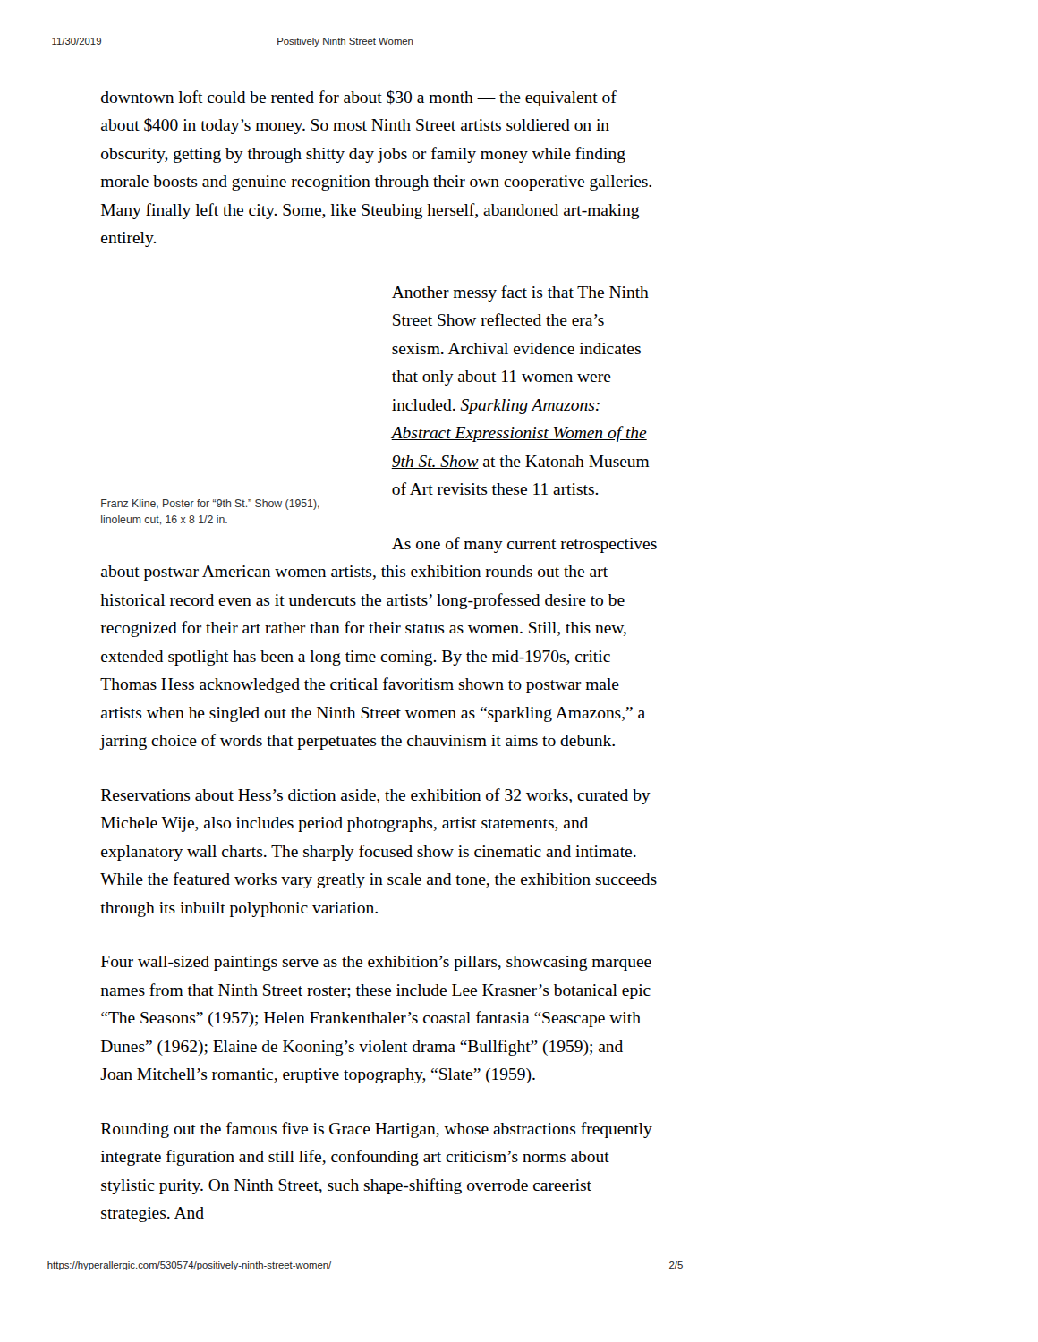11/30/2019
Positively Ninth Street Women
downtown loft could be rented for about $30 a month — the equivalent of about $400 in today’s money. So most Ninth Street artists soldiered on in obscurity, getting by through shitty day jobs or family money while finding morale boosts and genuine recognition through their own cooperative galleries. Many finally left the city. Some, like Steubing herself, abandoned art-making entirely.
Franz Kline, Poster for “9th St.” Show (1951), linoleum cut, 16 x 8 1/2 in.
Another messy fact is that The Ninth Street Show reflected the era’s sexism. Archival evidence indicates that only about 11 women were included. Sparkling Amazons: Abstract Expressionist Women of the 9th St. Show at the Katonah Museum of Art revisits these 11 artists.
As one of many current retrospectives about postwar American women artists, this exhibition rounds out the art historical record even as it undercuts the artists’ long-professed desire to be recognized for their art rather than for their status as women. Still, this new, extended spotlight has been a long time coming. By the mid-1970s, critic Thomas Hess acknowledged the critical favoritism shown to postwar male artists when he singled out the Ninth Street women as “sparkling Amazons,” a jarring choice of words that perpetuates the chauvinism it aims to debunk.
Reservations about Hess’s diction aside, the exhibition of 32 works, curated by Michele Wije, also includes period photographs, artist statements, and explanatory wall charts. The sharply focused show is cinematic and intimate. While the featured works vary greatly in scale and tone, the exhibition succeeds through its inbuilt polyphonic variation.
Four wall-sized paintings serve as the exhibition’s pillars, showcasing marquee names from that Ninth Street roster; these include Lee Krasner’s botanical epic “The Seasons” (1957); Helen Frankenthaler’s coastal fantasia “Seascape with Dunes” (1962); Elaine de Kooning’s violent drama “Bullfight” (1959); and Joan Mitchell’s romantic, eruptive topography, “Slate” (1959).
Rounding out the famous five is Grace Hartigan, whose abstractions frequently integrate figuration and still life, confounding art criticism’s norms about stylistic purity. On Ninth Street, such shape-shifting overrode careerist strategies. And
https://hyperallergic.com/530574/positively-ninth-street-women/
2/5